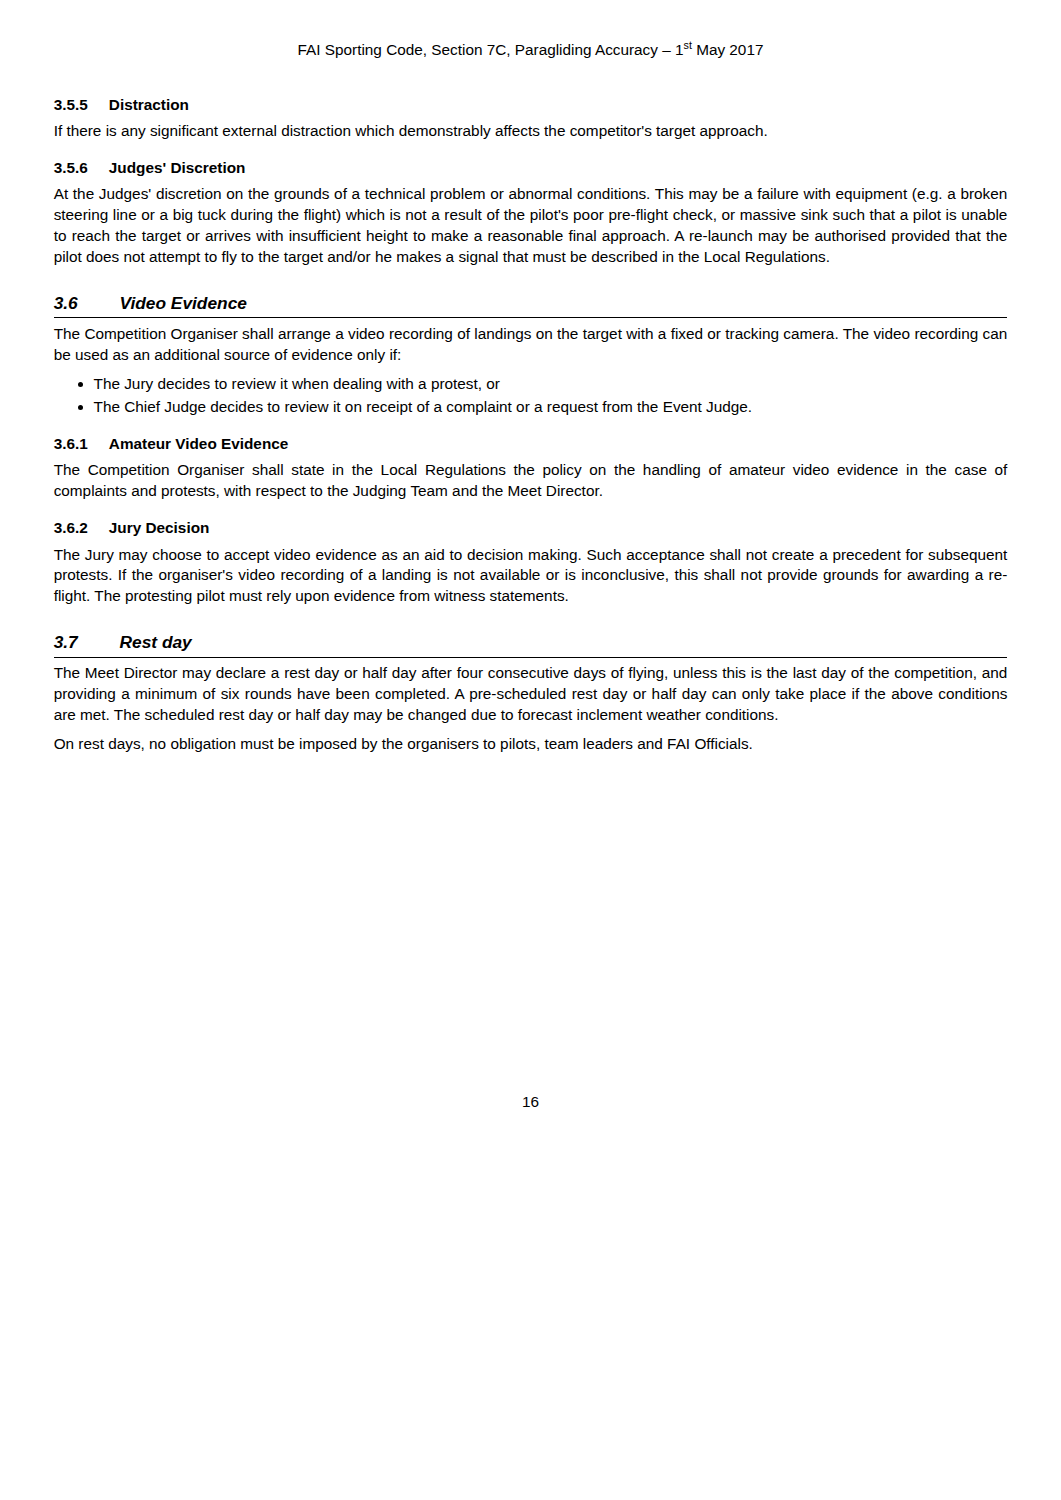FAI Sporting Code, Section 7C, Paragliding Accuracy – 1st May 2017
3.5.5 Distraction
If there is any significant external distraction which demonstrably affects the competitor's target approach.
3.5.6 Judges' Discretion
At the Judges' discretion on the grounds of a technical problem or abnormal conditions. This may be a failure with equipment (e.g. a broken steering line or a big tuck during the flight) which is not a result of the pilot's poor pre-flight check, or massive sink such that a pilot is unable to reach the target or arrives with insufficient height to make a reasonable final approach. A re-launch may be authorised provided that the pilot does not attempt to fly to the target and/or he makes a signal that must be described in the Local Regulations.
3.6 Video Evidence
The Competition Organiser shall arrange a video recording of landings on the target with a fixed or tracking camera. The video recording can be used as an additional source of evidence only if:
The Jury decides to review it when dealing with a protest, or
The Chief Judge decides to review it on receipt of a complaint or a request from the Event Judge.
3.6.1 Amateur Video Evidence
The Competition Organiser shall state in the Local Regulations the policy on the handling of amateur video evidence in the case of complaints and protests, with respect to the Judging Team and the Meet Director.
3.6.2 Jury Decision
The Jury may choose to accept video evidence as an aid to decision making. Such acceptance shall not create a precedent for subsequent protests. If the organiser's video recording of a landing is not available or is inconclusive, this shall not provide grounds for awarding a re-flight. The protesting pilot must rely upon evidence from witness statements.
3.7 Rest day
The Meet Director may declare a rest day or half day after four consecutive days of flying, unless this is the last day of the competition, and providing a minimum of six rounds have been completed. A pre-scheduled rest day or half day can only take place if the above conditions are met. The scheduled rest day or half day may be changed due to forecast inclement weather conditions.
On rest days, no obligation must be imposed by the organisers to pilots, team leaders and FAI Officials.
16